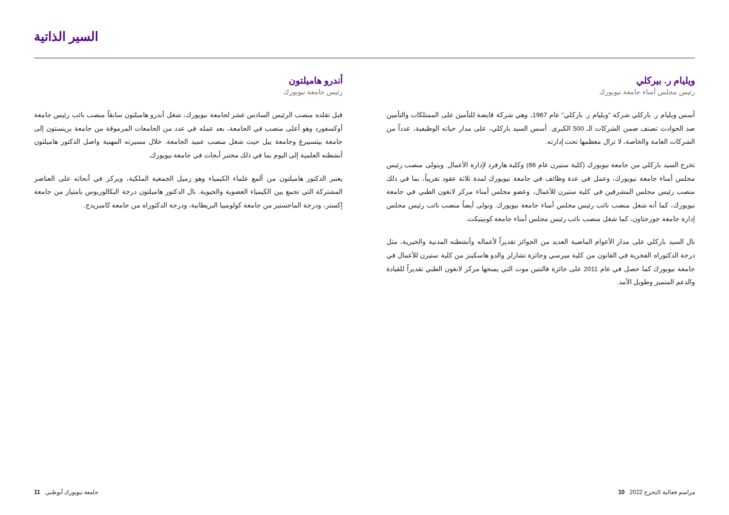السير الذاتية
ويليام ر. بيركلي
رئيس مجلس أمناء جامعة نيويورك
أسس ويليام ر. باركلي شركة "ويليام ر. باركلي" عام 1967، وهي شركة قابضة للتأمين على الممتلكات والتأمين ضد الحوادث تصنف ضمن الشركات الـ 500 الكبرى. أسس السيد باركلي، على مدار حياته الوظيفية، عدداً من الشركات العامة والخاصة، لا تزال معظمها تحت إدارته.
تخرج السيد باركلي من جامعة نيويورك (كلية ستيرن عام 66) وكلية هارفرد لإدارة الأعمال. ويتولى منصب رئيس مجلس أمناء جامعة نيويورك، وعمل في عدة وظائف في جامعة نيويورك لمدة ثلاثة عقود تقريباً، بما في ذلك منصب رئيس مجلس المشرفين في كلية ستيرن للأعمال، وعضو مجلس أمناء مركز لانغون الطبي في جامعة نيويورك، كما أنه شغل منصب نائب رئيس مجلس أمناء جامعة نيويورك. وتولى أيضاً منصب نائب رئيس مجلس إدارة جامعة جورجتاون، كما شغل منصب نائب رئيس مجلس أمناء جامعة كونيتيكت.
نال السيد باركلي على مدار الأعوام الماضية العديد من الجوائز تقديراً لأعماله وأنشطته المدنية والخيرية، مثل درجة الدكتوراه الفخرية في القانون من كلية ميرسي وجائزة تشارلز والدو هاسكينز من كلية ستيرن للأعمال في جامعة نيويورك كما حصل في عام 2011 على جائزة فالنتين موت التي يمنحها مركز لانغون الطبي تقديراً للقيادة والدعم المتميز وطويل الأمد.
أندرو هاميلتون
رئيس جامعة نيويورك
قبل تقلده منصب الرئيس السادس عشر لجامعة نيويورك، شغل أندرو هاميلتون سابقاً منصب نائب رئيس جامعة أوكسفورد وهو أعلى منصب في الجامعة، بعد عمله في عدد من الجامعات المرموقة من جامعة برينستون إلى جامعة بيتسبيرغ وجامعة ييل حيث شغل منصب عميد الجامعة. خلال مسيرته المهنية واصل الدكتور هاميلتون أنشطته العلمية إلى اليوم بما في ذلك مختبر أبحاث في جامعة نيويورك.
يعتبر الدكتور هاميلتون من ألمع علماء الكيمياء وهو زميل الجمعية الملكية، ويركز في أبحاثه على العناصر المشتركة التي تجمع بين الكيمياء العضوية والحيوية. نال الدكتور هاميلتون درجة البكالوريوس بامتياز من جامعة إكستر، ودرجة الماجستير من جامعة كولومبيا البريطانية، ودرجة الدكتوراه من جامعة كامبريدج.
مراسم فعالية التخرج 2022 10
جامعة نيويورك أبوظبي 11